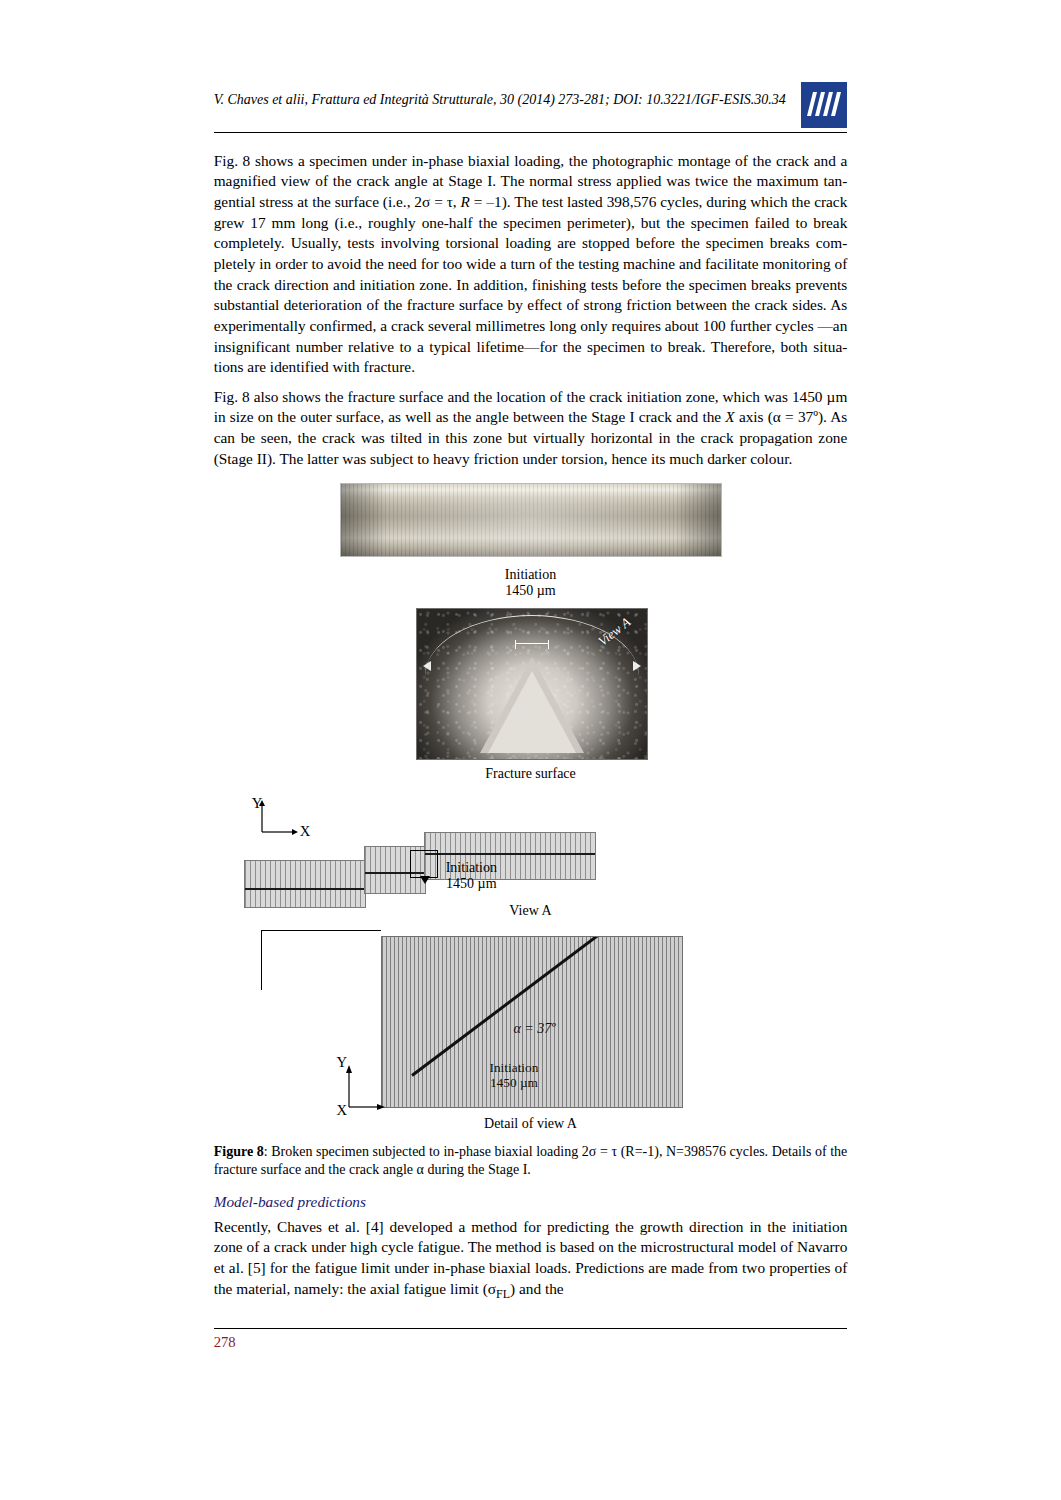V. Chaves et alii, Frattura ed Integrità Strutturale, 30 (2014) 273-281; DOI: 10.3221/IGF-ESIS.30.34
Fig. 8 shows a specimen under in-phase biaxial loading, the photographic montage of the crack and a magnified view of the crack angle at Stage I. The normal stress applied was twice the maximum tangential stress at the surface (i.e., 2σ = τ, R = –1). The test lasted 398,576 cycles, during which the crack grew 17 mm long (i.e., roughly one-half the specimen perimeter), but the specimen failed to break completely. Usually, tests involving torsional loading are stopped before the specimen breaks completely in order to avoid the need for too wide a turn of the testing machine and facilitate monitoring of the crack direction and initiation zone. In addition, finishing tests before the specimen breaks prevents substantial deterioration of the fracture surface by effect of strong friction between the crack sides. As experimentally confirmed, a crack several millimetres long only requires about 100 further cycles —an insignificant number relative to a typical lifetime—for the specimen to break. Therefore, both situations are identified with fracture.
Fig. 8 also shows the fracture surface and the location of the crack initiation zone, which was 1450 µm in size on the outer surface, as well as the angle between the Stage I crack and the X axis (α = 37º). As can be seen, the crack was tilted in this zone but virtually horizontal in the crack propagation zone (Stage II). The latter was subject to heavy friction under torsion, hence its much darker colour.
Initiation
1450 µm
View A
Fracture surface
Y X
Initiation
1450 µm
View A
α = 37º
Initiation
1450 µm
Y X
Detail of view A
Figure 8: Broken specimen subjected to in-phase biaxial loading 2σ = τ (R=-1), N=398576 cycles. Details of the fracture surface and the crack angle α during the Stage I.
Model-based predictions
Recently, Chaves et al. [4] developed a method for predicting the growth direction in the initiation zone of a crack under high cycle fatigue. The method is based on the microstructural model of Navarro et al. [5] for the fatigue limit under in-phase biaxial loads. Predictions are made from two properties of the material, namely: the axial fatigue limit (σFL) and the
278